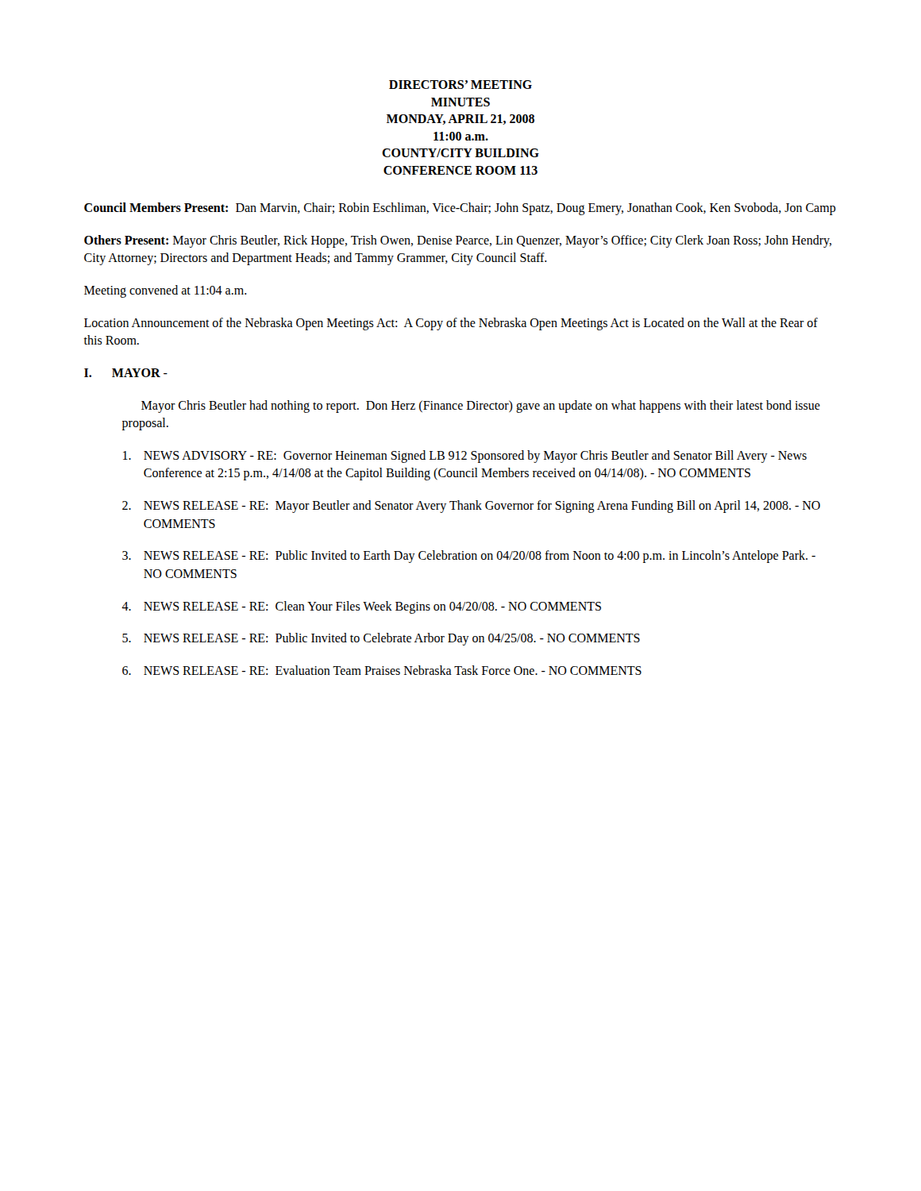DIRECTORS’ MEETING
MINUTES
MONDAY, APRIL 21, 2008
11:00 a.m.
COUNTY/CITY BUILDING
CONFERENCE ROOM 113
Council Members Present: Dan Marvin, Chair; Robin Eschliman, Vice-Chair; John Spatz, Doug Emery, Jonathan Cook, Ken Svoboda, Jon Camp
Others Present: Mayor Chris Beutler, Rick Hoppe, Trish Owen, Denise Pearce, Lin Quenzer, Mayor’s Office; City Clerk Joan Ross; John Hendry, City Attorney; Directors and Department Heads; and Tammy Grammer, City Council Staff.
Meeting convened at 11:04 a.m.
Location Announcement of the Nebraska Open Meetings Act: A Copy of the Nebraska Open Meetings Act is Located on the Wall at the Rear of this Room.
I. MAYOR -
Mayor Chris Beutler had nothing to report. Don Herz (Finance Director) gave an update on what happens with their latest bond issue proposal.
1. NEWS ADVISORY - RE: Governor Heineman Signed LB 912 Sponsored by Mayor Chris Beutler and Senator Bill Avery - News Conference at 2:15 p.m., 4/14/08 at the Capitol Building (Council Members received on 04/14/08). - NO COMMENTS
2. NEWS RELEASE - RE: Mayor Beutler and Senator Avery Thank Governor for Signing Arena Funding Bill on April 14, 2008. - NO COMMENTS
3. NEWS RELEASE - RE: Public Invited to Earth Day Celebration on 04/20/08 from Noon to 4:00 p.m. in Lincoln’s Antelope Park. - NO COMMENTS
4. NEWS RELEASE - RE: Clean Your Files Week Begins on 04/20/08. - NO COMMENTS
5. NEWS RELEASE - RE: Public Invited to Celebrate Arbor Day on 04/25/08. - NO COMMENTS
6. NEWS RELEASE - RE: Evaluation Team Praises Nebraska Task Force One. - NO COMMENTS